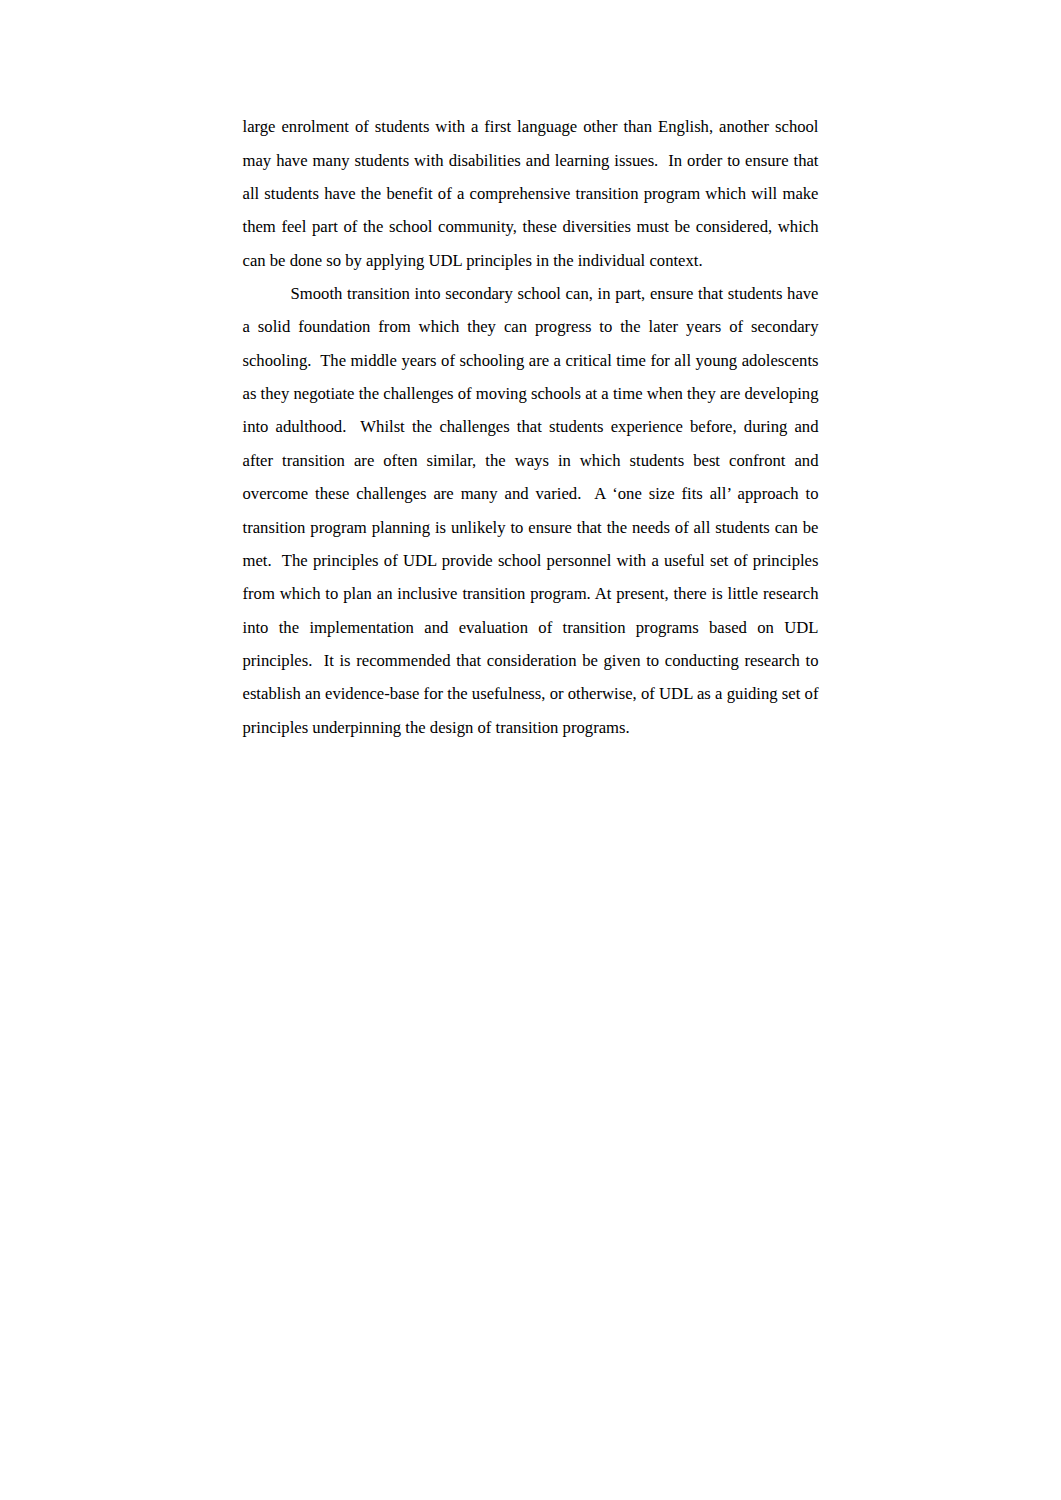large enrolment of students with a first language other than English, another school may have many students with disabilities and learning issues. In order to ensure that all students have the benefit of a comprehensive transition program which will make them feel part of the school community, these diversities must be considered, which can be done so by applying UDL principles in the individual context.
Smooth transition into secondary school can, in part, ensure that students have a solid foundation from which they can progress to the later years of secondary schooling. The middle years of schooling are a critical time for all young adolescents as they negotiate the challenges of moving schools at a time when they are developing into adulthood. Whilst the challenges that students experience before, during and after transition are often similar, the ways in which students best confront and overcome these challenges are many and varied. A ‘one size fits all’ approach to transition program planning is unlikely to ensure that the needs of all students can be met. The principles of UDL provide school personnel with a useful set of principles from which to plan an inclusive transition program. At present, there is little research into the implementation and evaluation of transition programs based on UDL principles. It is recommended that consideration be given to conducting research to establish an evidence-base for the usefulness, or otherwise, of UDL as a guiding set of principles underpinning the design of transition programs.